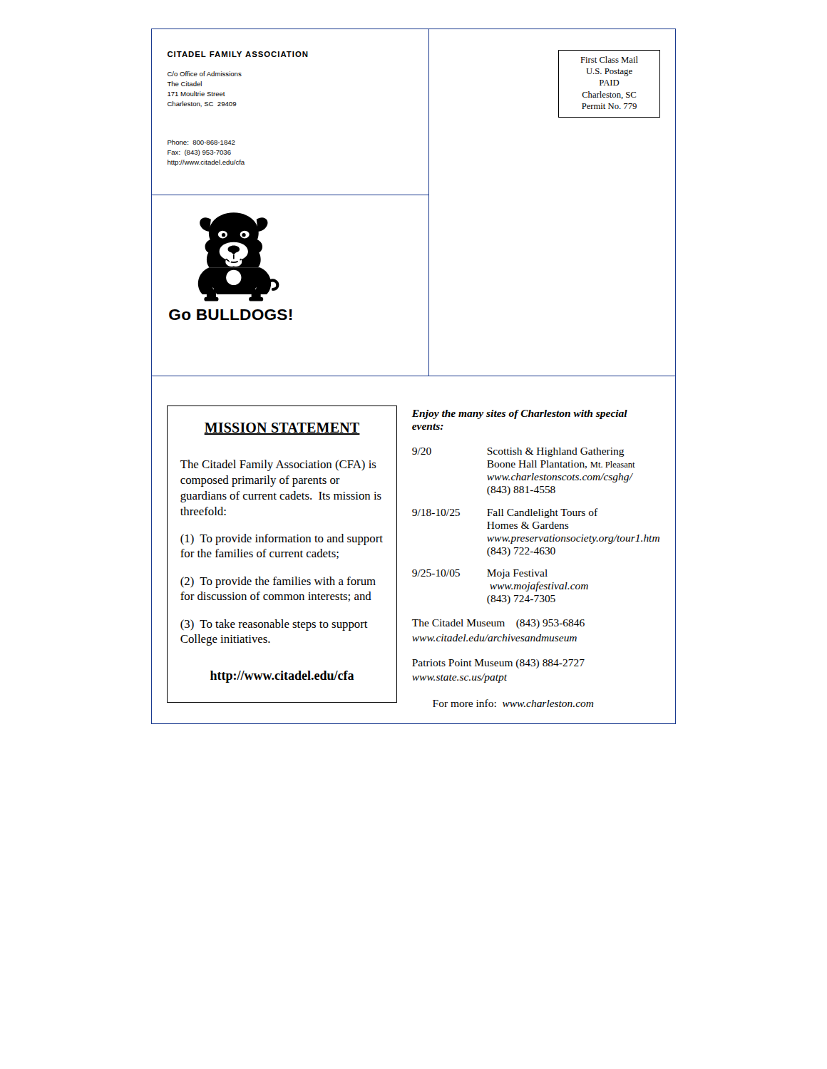CITADEL FAMILY ASSOCIATION
C/o Office of Admissions
The Citadel
171 Moultrie Street
Charleston, SC 29409
Phone: 800-868-1842
Fax: (843) 953-7036
http://www.citadel.edu/cfa
Go BULLDOGS!
First Class Mail
U.S. Postage
PAID
Charleston, SC
Permit No. 779
MISSION STATEMENT
The Citadel Family Association (CFA) is composed primarily of parents or guardians of current cadets. Its mission is threefold:
(1) To provide information to and support for the families of current cadets;
(2) To provide the families with a forum for discussion of common interests; and
(3) To take reasonable steps to support College initiatives.
http://www.citadel.edu/cfa
Enjoy the many sites of Charleston with special events:
| 9/20 | Scottish & Highland Gathering Boone Hall Plantation, Mt. Pleasant www.charlestonscots.com/csghg/ (843) 881-4558 |
| 9/18-10/25 | Fall Candlelight Tours of Homes & Gardens www.preservationsociety.org/tour1.htm (843) 722-4630 |
| 9/25-10/05 | Moja Festival www.mojafestival.com (843) 724-7305 |
The Citadel Museum (843) 953-6846
www.citadel.edu/archivesandmuseum
Patriots Point Museum (843) 884-2727
www.state.sc.us/patpt
For more info: www.charleston.com